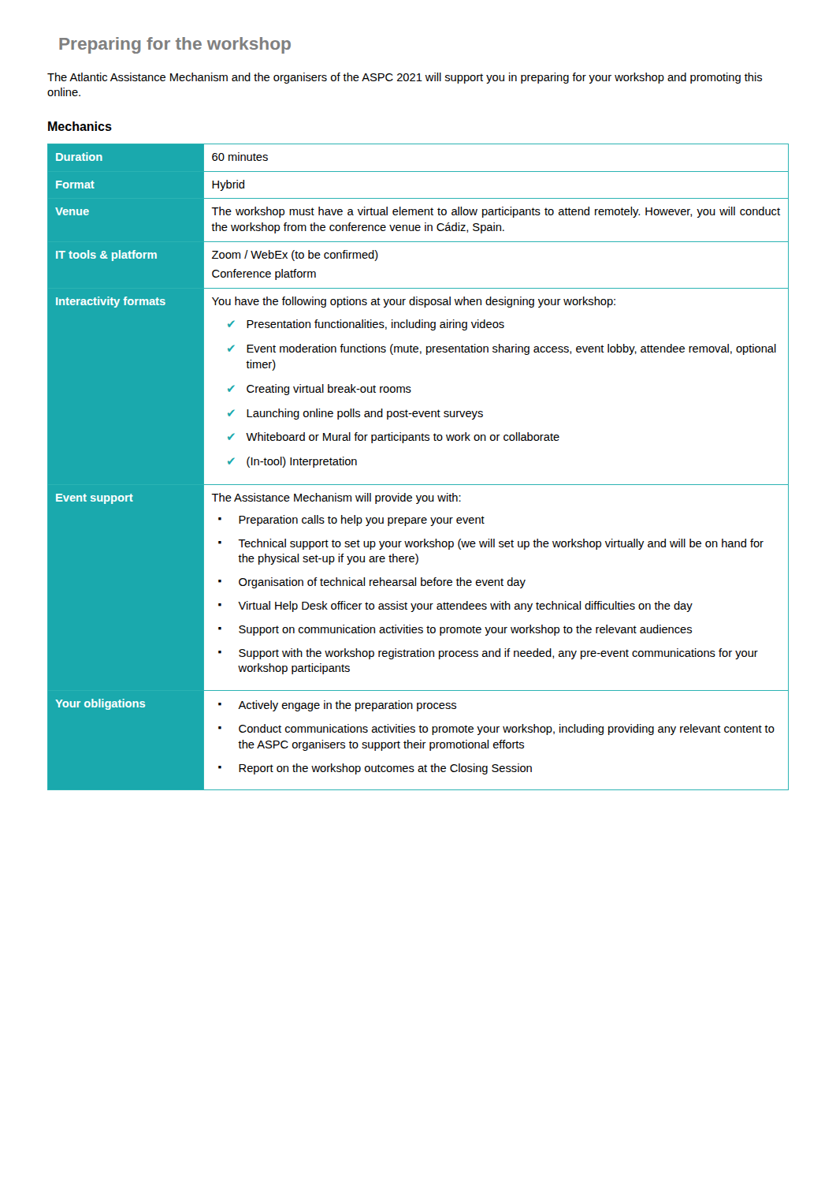Preparing for the workshop
The Atlantic Assistance Mechanism and the organisers of the ASPC 2021 will support you in preparing for your workshop and promoting this online.
Mechanics
| Duration | 60 minutes |
| Format | Hybrid |
| Venue | The workshop must have a virtual element to allow participants to attend remotely. However, you will conduct the workshop from the conference venue in Cádiz, Spain. |
| IT tools & platform | Zoom / WebEx (to be confirmed) Conference platform |
| Interactivity formats | You have the following options at your disposal when designing your workshop: Presentation functionalities, including airing videos Event moderation functions (mute, presentation sharing access, event lobby, attendee removal, optional timer) Creating virtual break-out rooms Launching online polls and post-event surveys Whiteboard or Mural for participants to work on or collaborate (In-tool) Interpretation |
| Event support | The Assistance Mechanism will provide you with: Preparation calls to help you prepare your event Technical support to set up your workshop (we will set up the workshop virtually and will be on hand for the physical set-up if you are there) Organisation of technical rehearsal before the event day Virtual Help Desk officer to assist your attendees with any technical difficulties on the day Support on communication activities to promote your workshop to the relevant audiences Support with the workshop registration process and if needed, any pre-event communications for your workshop participants |
| Your obligations | Actively engage in the preparation process Conduct communications activities to promote your workshop, including providing any relevant content to the ASPC organisers to support their promotional efforts Report on the workshop outcomes at the Closing Session |